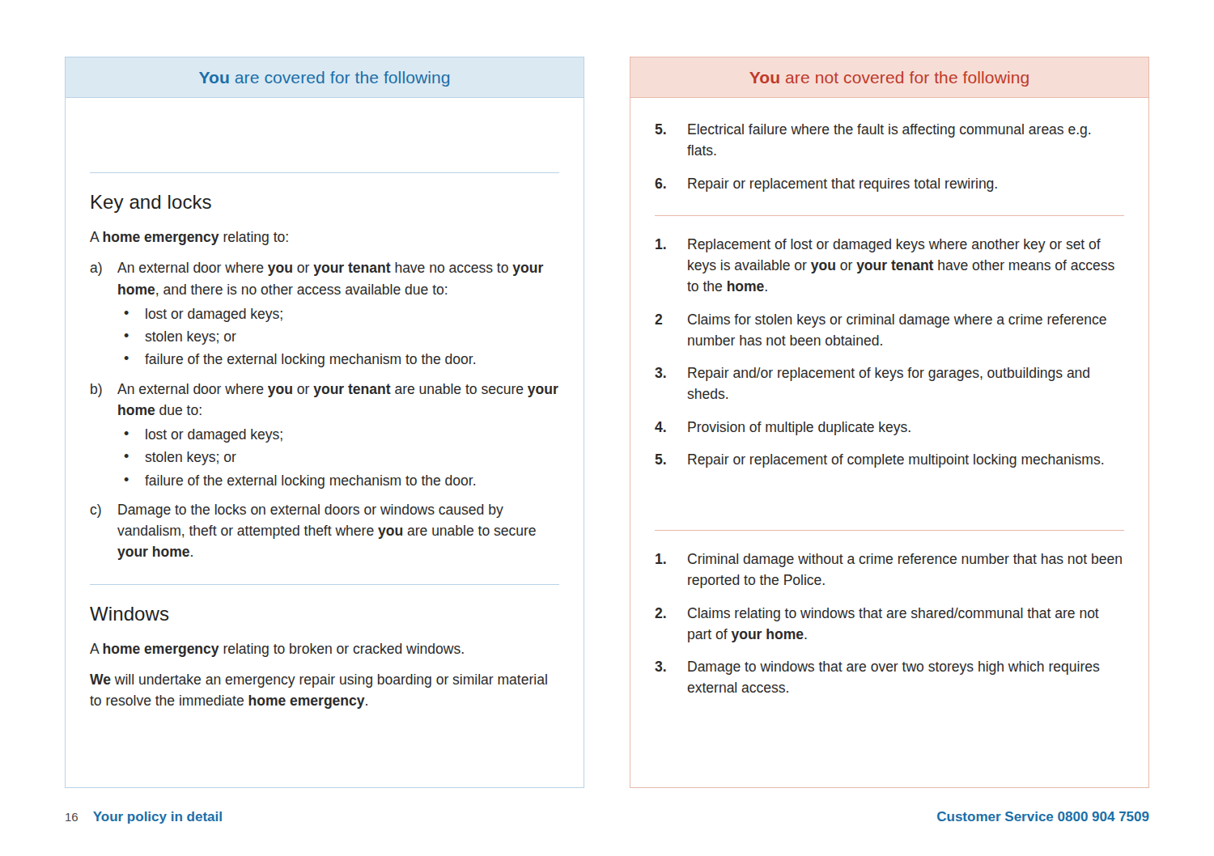You are covered for the following
Key and locks
A home emergency relating to:
a) An external door where you or your tenant have no access to your home, and there is no other access available due to:
lost or damaged keys;
stolen keys; or
failure of the external locking mechanism to the door.
b) An external door where you or your tenant are unable to secure your home due to:
lost or damaged keys;
stolen keys; or
failure of the external locking mechanism to the door.
c) Damage to the locks on external doors or windows caused by vandalism, theft or attempted theft where you are unable to secure your home.
Windows
A home emergency relating to broken or cracked windows.
We will undertake an emergency repair using boarding or similar material to resolve the immediate home emergency.
You are not covered for the following
5. Electrical failure where the fault is affecting communal areas e.g. flats.
6. Repair or replacement that requires total rewiring.
1. Replacement of lost or damaged keys where another key or set of keys is available or you or your tenant have other means of access to the home.
2 Claims for stolen keys or criminal damage where a crime reference number has not been obtained.
3. Repair and/or replacement of keys for garages, outbuildings and sheds.
4. Provision of multiple duplicate keys.
5. Repair or replacement of complete multipoint locking mechanisms.
1. Criminal damage without a crime reference number that has not been reported to the Police.
2. Claims relating to windows that are shared/communal that are not part of your home.
3. Damage to windows that are over two storeys high which requires external access.
16 Your policy in detail
Customer Service 0800 904 7509